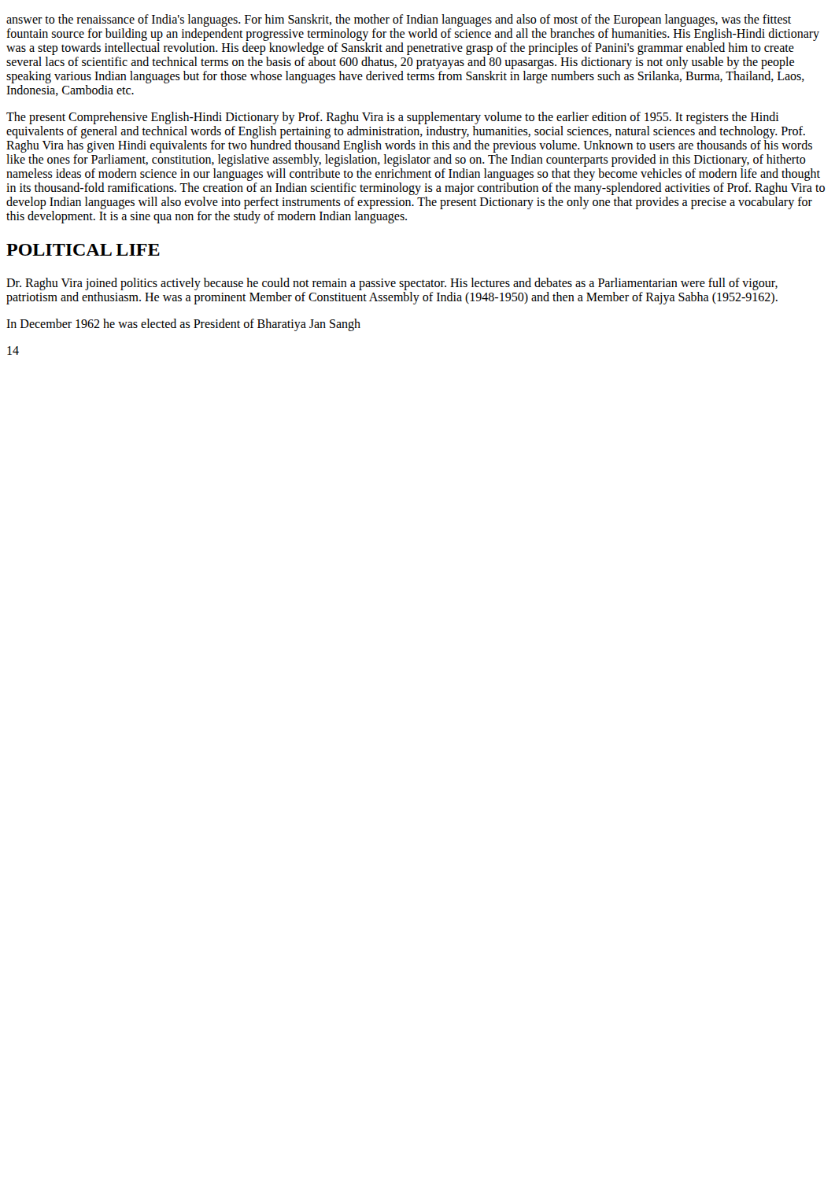answer to the renaissance of India's languages. For him Sanskrit, the mother of Indian languages and also of most of the European languages, was the fittest fountain source for building up an independent progressive terminology for the world of science and all the branches of humanities. His English-Hindi dictionary was a step towards intellectual revolution. His deep knowledge of Sanskrit and penetrative grasp of the principles of Panini's grammar enabled him to create several lacs of scientific and technical terms on the basis of about 600 dhatus, 20 pratyayas and 80 upasargas. His dictionary is not only usable by the people speaking various Indian languages but for those whose languages have derived terms from Sanskrit in large numbers such as Srilanka, Burma, Thailand, Laos, Indonesia, Cambodia etc.
The present Comprehensive English-Hindi Dictionary by Prof. Raghu Vira is a supplementary volume to the earlier edition of 1955. It registers the Hindi equivalents of general and technical words of English pertaining to administration, industry, humanities, social sciences, natural sciences and technology. Prof. Raghu Vira has given Hindi equivalents for two hundred thousand English words in this and the previous volume. Unknown to users are thousands of his words like the ones for Parliament, constitution, legislative assembly, legislation, legislator and so on. The Indian counterparts provided in this Dictionary, of hitherto nameless ideas of modern science in our languages will contribute to the enrichment of Indian languages so that they become vehicles of modern life and thought in its thousand-fold ramifications. The creation of an Indian scientific terminology is a major contribution of the many-splendored activities of Prof. Raghu Vira to develop Indian languages will also evolve into perfect instruments of expression. The present Dictionary is the only one that provides a precise a vocabulary for this development. It is a sine qua non for the study of modern Indian languages.
POLITICAL LIFE
Dr. Raghu Vira joined politics actively because he could not remain a passive spectator. His lectures and debates as a Parliamentarian were full of vigour, patriotism and enthusiasm. He was a prominent Member of Constituent Assembly of India (1948-1950) and then a Member of Rajya Sabha (1952-9162).
In December 1962 he was elected as President of Bharatiya Jan Sangh
14